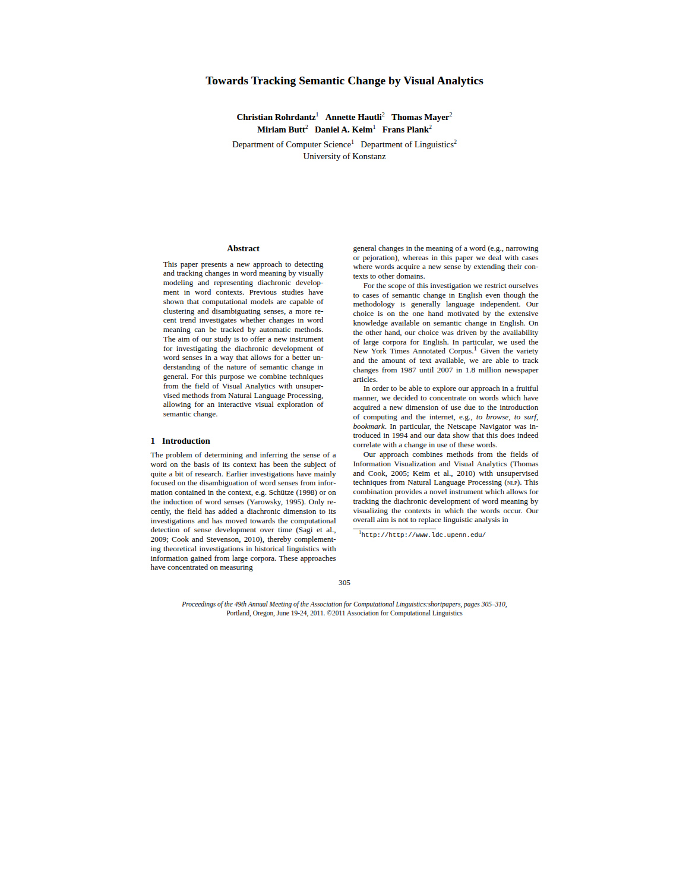Towards Tracking Semantic Change by Visual Analytics
Christian Rohrdantz1 Annette Hautli2 Thomas Mayer2
Miriam Butt2 Daniel A. Keim1 Frans Plank2
Department of Computer Science1 Department of Linguistics2
University of Konstanz
Abstract
This paper presents a new approach to detecting and tracking changes in word meaning by visually modeling and representing diachronic development in word contexts. Previous studies have shown that computational models are capable of clustering and disambiguating senses, a more recent trend investigates whether changes in word meaning can be tracked by automatic methods. The aim of our study is to offer a new instrument for investigating the diachronic development of word senses in a way that allows for a better understanding of the nature of semantic change in general. For this purpose we combine techniques from the field of Visual Analytics with unsupervised methods from Natural Language Processing, allowing for an interactive visual exploration of semantic change.
1 Introduction
The problem of determining and inferring the sense of a word on the basis of its context has been the subject of quite a bit of research. Earlier investigations have mainly focused on the disambiguation of word senses from information contained in the context, e.g. Schütze (1998) or on the induction of word senses (Yarowsky, 1995). Only recently, the field has added a diachronic dimension to its investigations and has moved towards the computational detection of sense development over time (Sagi et al., 2009; Cook and Stevenson, 2010), thereby complementing theoretical investigations in historical linguistics with information gained from large corpora. These approaches have concentrated on measuring
general changes in the meaning of a word (e.g., narrowing or pejoration), whereas in this paper we deal with cases where words acquire a new sense by extending their contexts to other domains.
For the scope of this investigation we restrict ourselves to cases of semantic change in English even though the methodology is generally language independent. Our choice is on the one hand motivated by the extensive knowledge available on semantic change in English. On the other hand, our choice was driven by the availability of large corpora for English. In particular, we used the New York Times Annotated Corpus.1 Given the variety and the amount of text available, we are able to track changes from 1987 until 2007 in 1.8 million newspaper articles.
In order to be able to explore our approach in a fruitful manner, we decided to concentrate on words which have acquired a new dimension of use due to the introduction of computing and the internet, e.g., to browse, to surf, bookmark. In particular, the Netscape Navigator was introduced in 1994 and our data show that this does indeed correlate with a change in use of these words.
Our approach combines methods from the fields of Information Visualization and Visual Analytics (Thomas and Cook, 2005; Keim et al., 2010) with unsupervised techniques from Natural Language Processing (nlp). This combination provides a novel instrument which allows for tracking the diachronic development of word meaning by visualizing the contexts in which the words occur. Our overall aim is not to replace linguistic analysis in
1http://http://www.ldc.upenn.edu/
305
Proceedings of the 49th Annual Meeting of the Association for Computational Linguistics:shortpapers, pages 305–310,
Portland, Oregon, June 19-24, 2011. ©2011 Association for Computational Linguistics